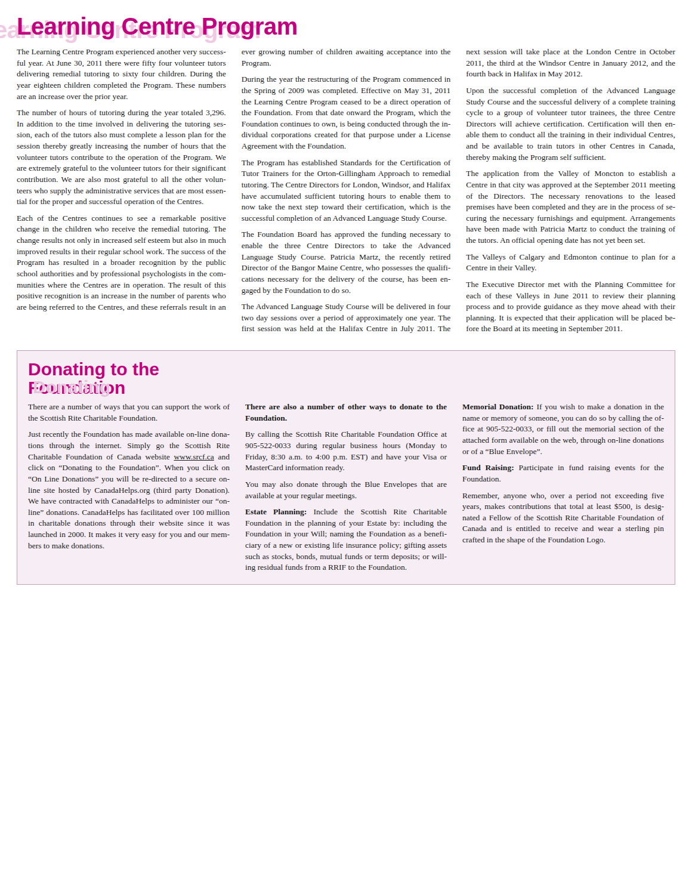Learning Centre Program Learning Centre Program
The Learning Centre Program experienced another very successful year. At June 30, 2011 there were fifty four volunteer tutors delivering remedial tutoring to sixty four children. During the year eighteen children completed the Program. These numbers are an increase over the prior year.
The number of hours of tutoring during the year totaled 3,296. In addition to the time involved in delivering the tutoring session, each of the tutors also must complete a lesson plan for the session thereby greatly increasing the number of hours that the volunteer tutors contribute to the operation of the Program. We are extremely grateful to the volunteer tutors for their significant contribution. We are also most grateful to all the other volunteers who supply the administrative services that are most essential for the proper and successful operation of the Centres.
Each of the Centres continues to see a remarkable positive change in the children who receive the remedial tutoring. The change results not only in increased self esteem but also in much improved results in their regular school work. The success of the Program has resulted in a broader recognition by the public school authorities and by professional psychologists in the communities where the Centres are in operation. The result of this positive recognition is an increase in the number of parents who are being referred to the Centres, and these referrals result in an ever growing number of children awaiting acceptance into the Program.
During the year the restructuring of the Program commenced in the Spring of 2009 was completed. Effective on May 31, 2011 the Learning Centre Program ceased to be a direct operation of the Foundation. From that date onward the Program, which the Foundation continues to own, is being conducted through the individual corporations created for that purpose under a License Agreement with the Foundation.
The Program has established Standards for the Certification of Tutor Trainers for the Orton-Gillingham Approach to remedial tutoring. The Centre Directors for London, Windsor, and Halifax have accumulated sufficient tutoring hours to enable them to now take the next step toward their certification, which is the successful completion of an Advanced Language Study Course.
The Foundation Board has approved the funding necessary to enable the three Centre Directors to take the Advanced Language Study Course. Patricia Martz, the recently retired Director of the Bangor Maine Centre, who possesses the qualifications necessary for the delivery of the course, has been engaged by the Foundation to do so.
The Advanced Language Study Course will be delivered in four two day sessions over a period of approximately one year. The first session was held at the Halifax Centre in July 2011. The next session will take place at the London Centre in October 2011, the third at the Windsor Centre in January 2012, and the fourth back in Halifax in May 2012.
Upon the successful completion of the Advanced Language Study Course and the successful delivery of a complete training cycle to a group of volunteer tutor trainees, the three Centre Directors will achieve certification. Certification will then enable them to conduct all the training in their individual Centres, and be available to train tutors in other Centres in Canada, thereby making the Program self sufficient.
The application from the Valley of Moncton to establish a Centre in that city was approved at the September 2011 meeting of the Directors. The necessary renovations to the leased premises have been completed and they are in the process of securing the necessary furnishings and equipment. Arrangements have been made with Patricia Martz to conduct the training of the tutors. An official opening date has not yet been set.
The Valleys of Calgary and Edmonton continue to plan for a Centre in their Valley.
The Executive Director met with the Planning Committee for each of these Valleys in June 2011 to review their planning process and to provide guidance as they move ahead with their planning. It is expected that their application will be placed before the Board at its meeting in September 2011.
Donating to the
Foundation Donating
There are a number of ways that you can support the work of the Scottish Rite Charitable Foundation.
Just recently the Foundation has made available on-line donations through the internet. Simply go the Scottish Rite Charitable Foundation of Canada website www.srcf.ca and click on “Donating to the Foundation”. When you click on “On Line Donations” you will be re-directed to a secure on-line site hosted by CanadaHelps.org (third party Donation). We have contracted with CanadaHelps to administer our “on-line” donations. CanadaHelps has facilitated over 100 million in charitable donations through their website since it was launched in 2000. It makes it very easy for you and our members to make donations.
There are also a number of other ways to donate to the Foundation.
By calling the Scottish Rite Charitable Foundation Office at 905-522-0033 during regular business hours (Monday to Friday, 8:30 a.m. to 4:00 p.m. EST) and have your Visa or MasterCard information ready.
You may also donate through the Blue Envelopes that are available at your regular meetings.
Estate Planning: Include the Scottish Rite Charitable Foundation in the planning of your Estate by: including the Foundation in your Will; naming the Foundation as a beneficiary of a new or existing life insurance policy; gifting assets such as stocks, bonds, mutual funds or term deposits; or willing residual funds from a RRIF to the Foundation.
Memorial Donation: If you wish to make a donation in the name or memory of someone, you can do so by calling the office at 905-522-0033, or fill out the memorial section of the attached form available on the web, through on-line donations or of a “Blue Envelope”.
Fund Raising: Participate in fund raising events for the Foundation.
Remember, anyone who, over a period not exceeding five years, makes contributions that total at least $500, is designated a Fellow of the Scottish Rite Charitable Foundation of Canada and is entitled to receive and wear a sterling pin crafted in the shape of the Foundation Logo.